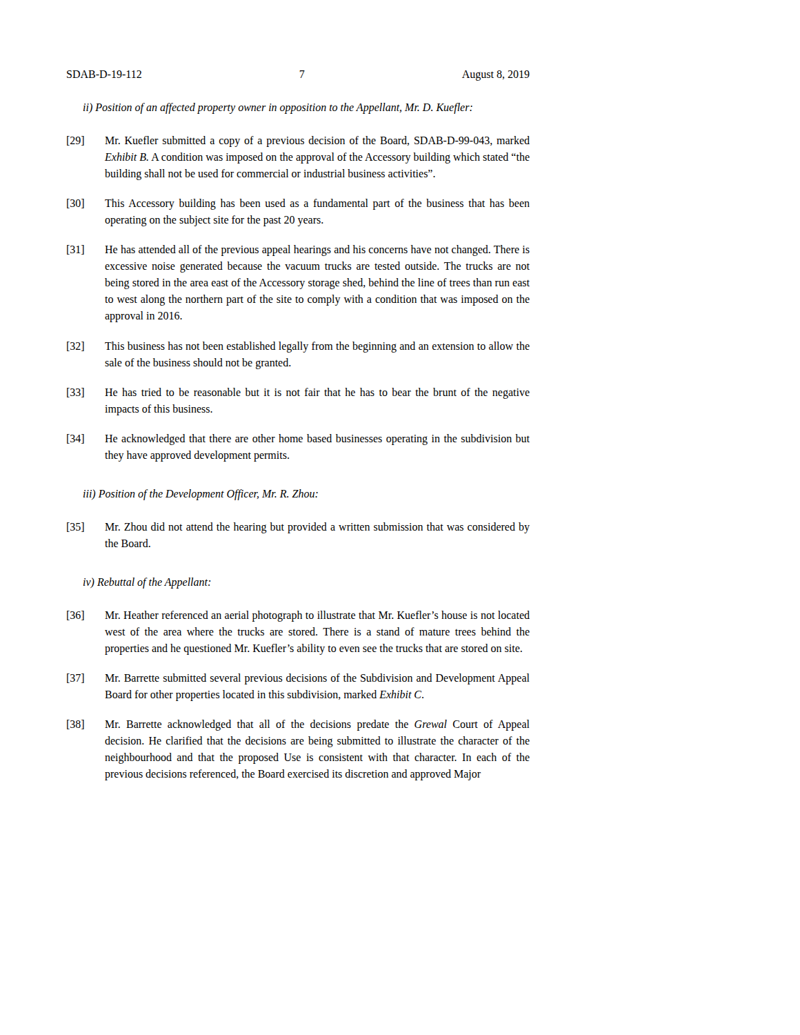SDAB-D-19-112
7
August 8, 2019
ii) Position of an affected property owner in opposition to the Appellant, Mr. D. Kuefler:
[29]
Mr. Kuefler submitted a copy of a previous decision of the Board, SDAB-D-99-043, marked Exhibit B. A condition was imposed on the approval of the Accessory building which stated “the building shall not be used for commercial or industrial business activities”.
[30]
This Accessory building has been used as a fundamental part of the business that has been operating on the subject site for the past 20 years.
[31]
He has attended all of the previous appeal hearings and his concerns have not changed. There is excessive noise generated because the vacuum trucks are tested outside. The trucks are not being stored in the area east of the Accessory storage shed, behind the line of trees than run east to west along the northern part of the site to comply with a condition that was imposed on the approval in 2016.
[32]
This business has not been established legally from the beginning and an extension to allow the sale of the business should not be granted.
[33]
He has tried to be reasonable but it is not fair that he has to bear the brunt of the negative impacts of this business.
[34]
He acknowledged that there are other home based businesses operating in the subdivision but they have approved development permits.
iii) Position of the Development Officer, Mr. R. Zhou:
[35]
Mr. Zhou did not attend the hearing but provided a written submission that was considered by the Board.
iv) Rebuttal of the Appellant:
[36]
Mr. Heather referenced an aerial photograph to illustrate that Mr. Kuefler’s house is not located west of the area where the trucks are stored. There is a stand of mature trees behind the properties and he questioned Mr. Kuefler’s ability to even see the trucks that are stored on site.
[37]
Mr. Barrette submitted several previous decisions of the Subdivision and Development Appeal Board for other properties located in this subdivision, marked Exhibit C.
[38]
Mr. Barrette acknowledged that all of the decisions predate the Grewal Court of Appeal decision. He clarified that the decisions are being submitted to illustrate the character of the neighbourhood and that the proposed Use is consistent with that character. In each of the previous decisions referenced, the Board exercised its discretion and approved Major